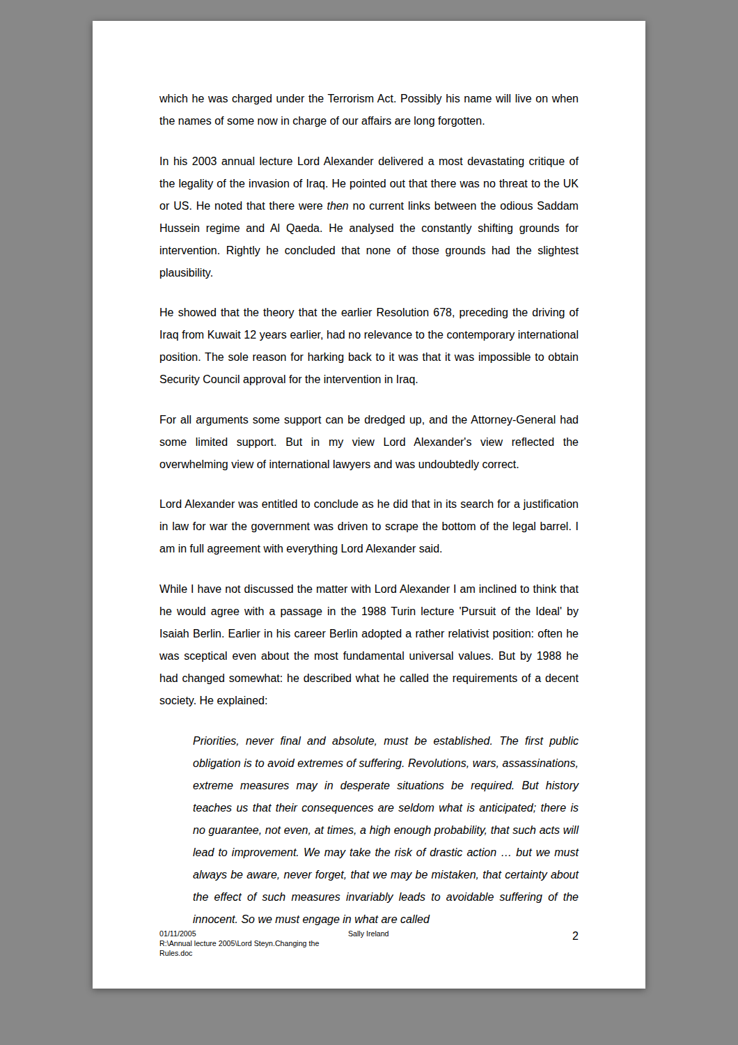which he was charged under the Terrorism Act. Possibly his name will live on when the names of some now in charge of our affairs are long forgotten.
In his 2003 annual lecture Lord Alexander delivered a most devastating critique of the legality of the invasion of Iraq. He pointed out that there was no threat to the UK or US. He noted that there were then no current links between the odious Saddam Hussein regime and Al Qaeda. He analysed the constantly shifting grounds for intervention. Rightly he concluded that none of those grounds had the slightest plausibility.
He showed that the theory that the earlier Resolution 678, preceding the driving of Iraq from Kuwait 12 years earlier, had no relevance to the contemporary international position. The sole reason for harking back to it was that it was impossible to obtain Security Council approval for the intervention in Iraq.
For all arguments some support can be dredged up, and the Attorney-General had some limited support. But in my view Lord Alexander's view reflected the overwhelming view of international lawyers and was undoubtedly correct.
Lord Alexander was entitled to conclude as he did that in its search for a justification in law for war the government was driven to scrape the bottom of the legal barrel. I am in full agreement with everything Lord Alexander said.
While I have not discussed the matter with Lord Alexander I am inclined to think that he would agree with a passage in the 1988 Turin lecture 'Pursuit of the Ideal' by Isaiah Berlin. Earlier in his career Berlin adopted a rather relativist position: often he was sceptical even about the most fundamental universal values. But by 1988 he had changed somewhat: he described what he called the requirements of a decent society. He explained:
Priorities, never final and absolute, must be established. The first public obligation is to avoid extremes of suffering. Revolutions, wars, assassinations, extreme measures may in desperate situations be required. But history teaches us that their consequences are seldom what is anticipated; there is no guarantee, not even, at times, a high enough probability, that such acts will lead to improvement. We may take the risk of drastic action … but we must always be aware, never forget, that we may be mistaken, that certainty about the effect of such measures invariably leads to avoidable suffering of the innocent. So we must engage in what are called
| 01/11/2005 R:\Annual lecture 2005\Lord Steyn.Changing the Rules.doc | Sally Ireland | 2 |